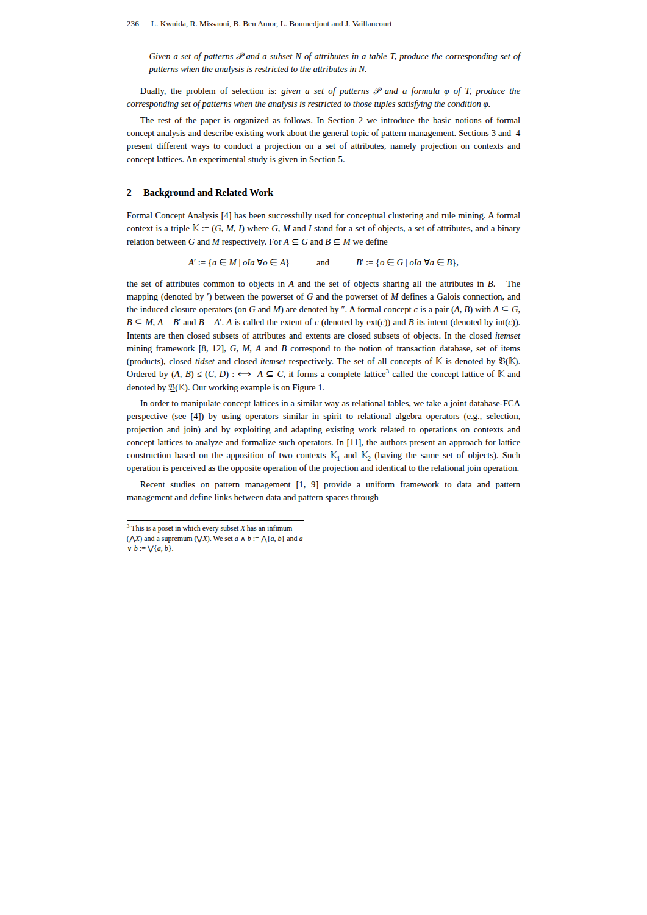236 L. Kwuida, R. Missaoui, B. Ben Amor, L. Boumedjout and J. Vaillancourt
Given a set of patterns 𝒫 and a subset N of attributes in a table T, produce the corresponding set of patterns when the analysis is restricted to the attributes in N.
Dually, the problem of selection is: given a set of patterns 𝒫 and a formula φ of T, produce the corresponding set of patterns when the analysis is restricted to those tuples satisfying the condition φ.
The rest of the paper is organized as follows. In Section 2 we introduce the basic notions of formal concept analysis and describe existing work about the general topic of pattern management. Sections 3 and 4 present different ways to conduct a projection on a set of attributes, namely projection on contexts and concept lattices. An experimental study is given in Section 5.
2 Background and Related Work
Formal Concept Analysis [4] has been successfully used for conceptual clustering and rule mining. A formal context is a triple 𝕂 := (G, M, I) where G, M and I stand for a set of objects, a set of attributes, and a binary relation between G and M respectively. For A ⊆ G and B ⊆ M we define
A′ := {a ∈ M | oIa ∀o ∈ A} and B′ := {o ∈ G | oIa ∀a ∈ B},
the set of attributes common to objects in A and the set of objects sharing all the attributes in B. The mapping (denoted by ′) between the powerset of G and the powerset of M defines a Galois connection, and the induced closure operators (on G and M) are denoted by ″. A formal concept c is a pair (A, B) with A ⊆ G, B ⊆ M, A = B′ and B = A′. A is called the extent of c (denoted by ext(c)) and B its intent (denoted by int(c)). Intents are then closed subsets of attributes and extents are closed subsets of objects. In the closed itemset mining framework [8, 12], G, M, A and B correspond to the notion of transaction database, set of items (products), closed tidset and closed itemset respectively. The set of all concepts of 𝕂 is denoted by 𝔅(𝕂). Ordered by (A, B) ≤ (C, D) : ⟺ A ⊆ C, it forms a complete lattice3 called the concept lattice of 𝕂 and denoted by 𝔅̲(𝕂). Our working example is on Figure 1.
In order to manipulate concept lattices in a similar way as relational tables, we take a joint database-FCA perspective (see [4]) by using operators similar in spirit to relational algebra operators (e.g., selection, projection and join) and by exploiting and adapting existing work related to operations on contexts and concept lattices to analyze and formalize such operators. In [11], the authors present an approach for lattice construction based on the apposition of two contexts 𝕂1 and 𝕂2 (having the same set of objects). Such operation is perceived as the opposite operation of the projection and identical to the relational join operation.
Recent studies on pattern management [1, 9] provide a uniform framework to data and pattern management and define links between data and pattern spaces through
3 This is a poset in which every subset X has an infimum (⋀X) and a supremum (⋁X). We set a ∧ b := ⋀{a, b} and a ∨ b := ⋁{a, b}.